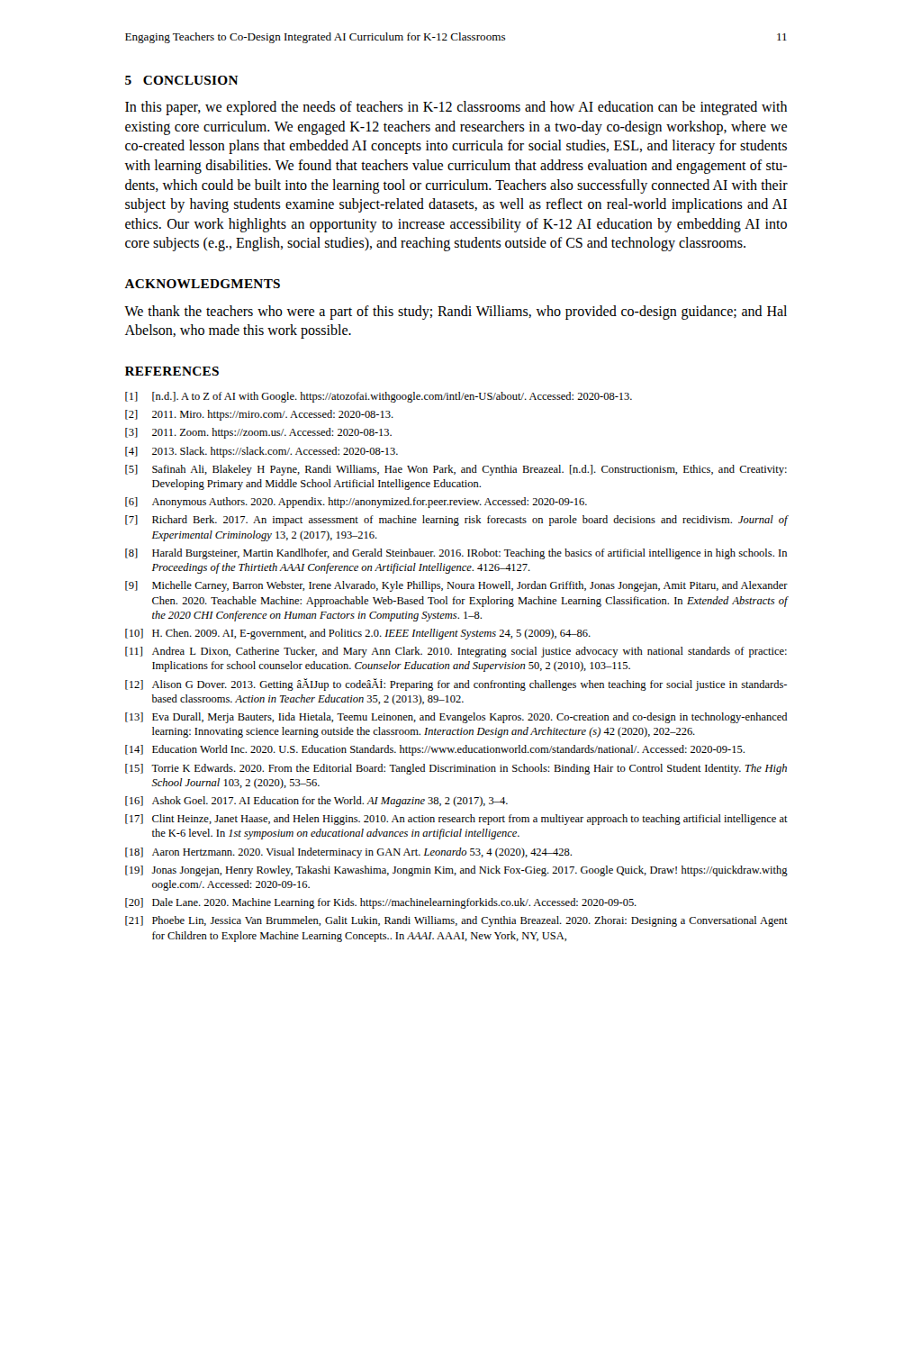Engaging Teachers to Co-Design Integrated AI Curriculum for K-12 Classrooms 11
5 Conclusion
In this paper, we explored the needs of teachers in K-12 classrooms and how AI education can be integrated with existing core curriculum. We engaged K-12 teachers and researchers in a two-day co-design workshop, where we co-created lesson plans that embedded AI concepts into curricula for social studies, ESL, and literacy for students with learning disabilities. We found that teachers value curriculum that address evaluation and engagement of students, which could be built into the learning tool or curriculum. Teachers also successfully connected AI with their subject by having students examine subject-related datasets, as well as reflect on real-world implications and AI ethics. Our work highlights an opportunity to increase accessibility of K-12 AI education by embedding AI into core subjects (e.g., English, social studies), and reaching students outside of CS and technology classrooms.
Acknowledgments
We thank the teachers who were a part of this study; Randi Williams, who provided co-design guidance; and Hal Abelson, who made this work possible.
References
[n.d.]. A to Z of AI with Google. https://atozofai.withgoogle.com/intl/en-US/about/. Accessed: 2020-08-13.
2011. Miro. https://miro.com/. Accessed: 2020-08-13.
2011. Zoom. https://zoom.us/. Accessed: 2020-08-13.
2013. Slack. https://slack.com/. Accessed: 2020-08-13.
Safinah Ali, Blakeley H Payne, Randi Williams, Hae Won Park, and Cynthia Breazeal. [n.d.]. Constructionism, Ethics, and Creativity: Developing Primary and Middle School Artificial Intelligence Education.
Anonymous Authors. 2020. Appendix. http://anonymized.for.peer.review. Accessed: 2020-09-16.
Richard Berk. 2017. An impact assessment of machine learning risk forecasts on parole board decisions and recidivism. Journal of Experimental Criminology 13, 2 (2017), 193–216.
Harald Burgsteiner, Martin Kandlhofer, and Gerald Steinbauer. 2016. IRobot: Teaching the basics of artificial intelligence in high schools. In Proceedings of the Thirtieth AAAI Conference on Artificial Intelligence. 4126–4127.
Michelle Carney, Barron Webster, Irene Alvarado, Kyle Phillips, Noura Howell, Jordan Griffith, Jonas Jongejan, Amit Pitaru, and Alexander Chen. 2020. Teachable Machine: Approachable Web-Based Tool for Exploring Machine Learning Classification. In Extended Abstracts of the 2020 CHI Conference on Human Factors in Computing Systems. 1–8.
H. Chen. 2009. AI, E-government, and Politics 2.0. IEEE Intelligent Systems 24, 5 (2009), 64–86.
Andrea L Dixon, Catherine Tucker, and Mary Ann Clark. 2010. Integrating social justice advocacy with national standards of practice: Implications for school counselor education. Counselor Education and Supervision 50, 2 (2010), 103–115.
Alison G Dover. 2013. Getting âĂIJup to codeâĂİ: Preparing for and confronting challenges when teaching for social justice in standards-based classrooms. Action in Teacher Education 35, 2 (2013), 89–102.
Eva Durall, Merja Bauters, Iida Hietala, Teemu Leinonen, and Evangelos Kapros. 2020. Co-creation and co-design in technology-enhanced learning: Innovating science learning outside the classroom. Interaction Design and Architecture (s) 42 (2020), 202–226.
Education World Inc. 2020. U.S. Education Standards. https://www.educationworld.com/standards/national/. Accessed: 2020-09-15.
Torrie K Edwards. 2020. From the Editorial Board: Tangled Discrimination in Schools: Binding Hair to Control Student Identity. The High School Journal 103, 2 (2020), 53–56.
Ashok Goel. 2017. AI Education for the World. AI Magazine 38, 2 (2017), 3–4.
Clint Heinze, Janet Haase, and Helen Higgins. 2010. An action research report from a multiyear approach to teaching artificial intelligence at the K-6 level. In 1st symposium on educational advances in artificial intelligence.
Aaron Hertzmann. 2020. Visual Indeterminacy in GAN Art. Leonardo 53, 4 (2020), 424–428.
Jonas Jongejan, Henry Rowley, Takashi Kawashima, Jongmin Kim, and Nick Fox-Gieg. 2017. Google Quick, Draw! https://quickdraw.withgoogle.com/. Accessed: 2020-09-16.
Dale Lane. 2020. Machine Learning for Kids. https://machinelearningforkids.co.uk/. Accessed: 2020-09-05.
Phoebe Lin, Jessica Van Brummelen, Galit Lukin, Randi Williams, and Cynthia Breazeal. 2020. Zhorai: Designing a Conversational Agent for Children to Explore Machine Learning Concepts.. In AAAI. AAAI, New York, NY, USA,